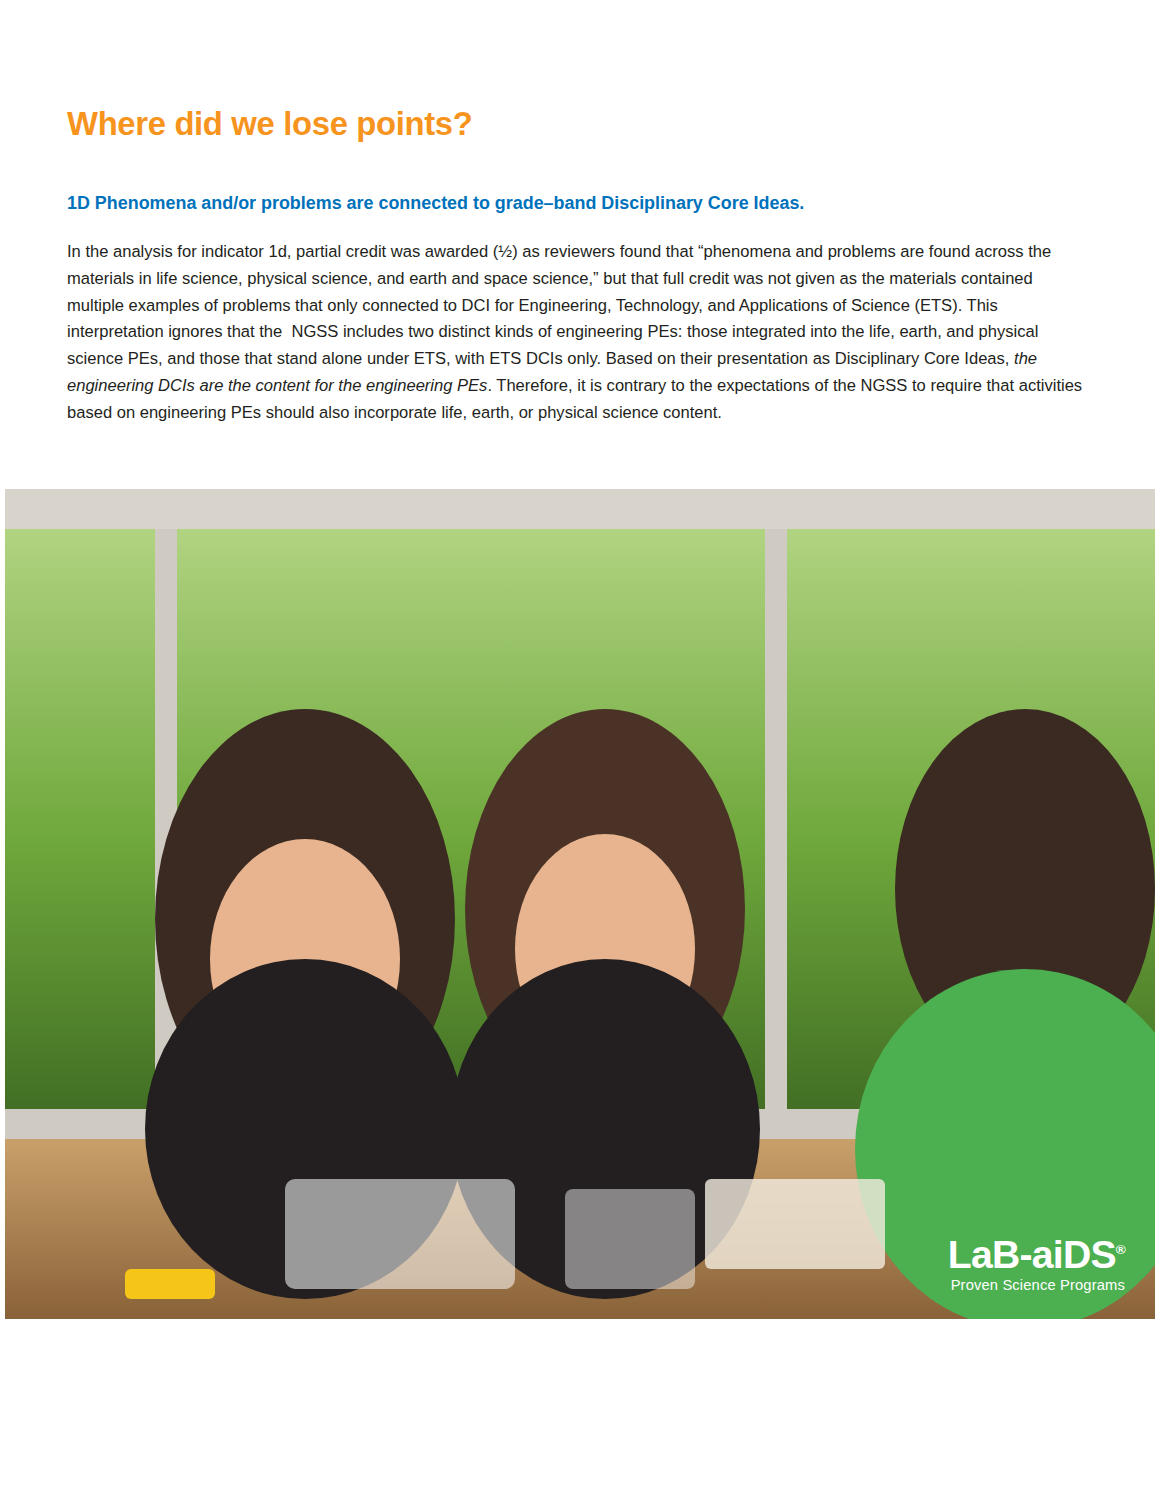Where did we lose points?
1D Phenomena and/or problems are connected to grade–band Disciplinary Core Ideas.
In the analysis for indicator 1d, partial credit was awarded (½) as reviewers found that “phenomena and problems are found across the materials in life science, physical science, and earth and space science,” but that full credit was not given as the materials contained multiple examples of problems that only connected to DCI for Engineering, Technology, and Applications of Science (ETS). This interpretation ignores that the NGSS includes two distinct kinds of engineering PEs: those integrated into the life, earth, and physical science PEs, and those that stand alone under ETS, with ETS DCIs only. Based on their presentation as Disciplinary Core Ideas, the engineering DCIs are the content for the engineering PEs. Therefore, it is contrary to the expectations of the NGSS to require that activities based on engineering PEs should also incorporate life, earth, or physical science content.
LaB-aiDS® Proven Science Programs